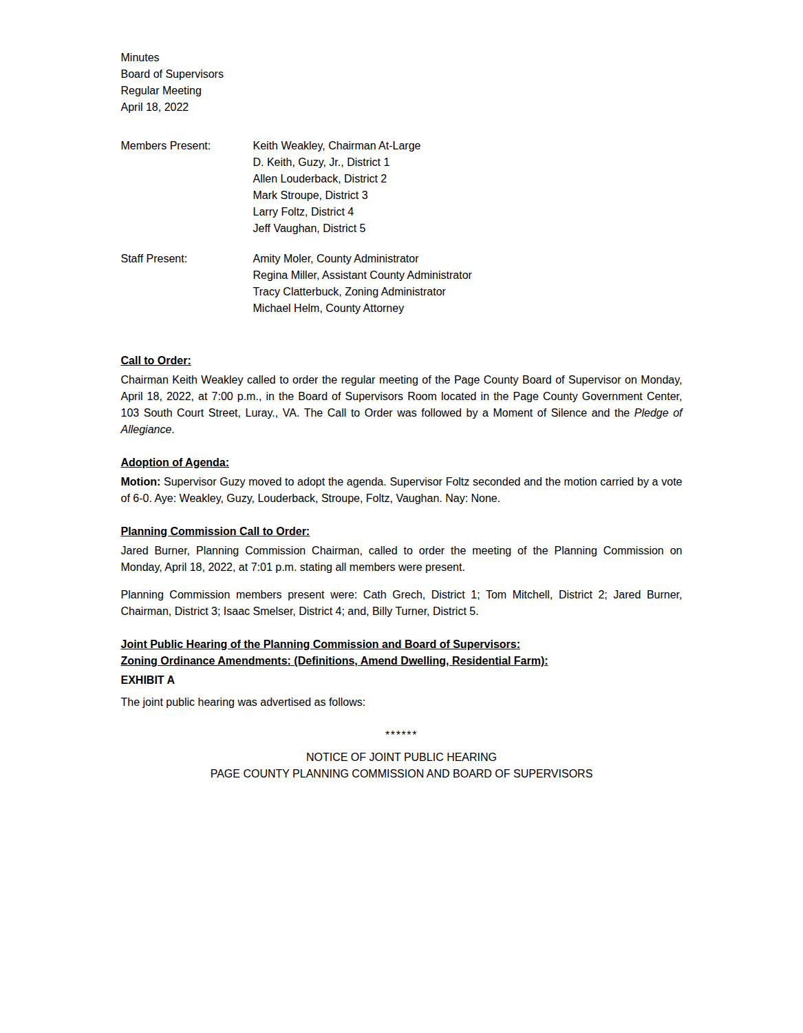Minutes
Board of Supervisors
Regular Meeting
April 18, 2022
| Members Present: | Keith Weakley, Chairman At-Large D. Keith, Guzy, Jr., District 1 Allen Louderback, District 2 Mark Stroupe, District 3 Larry Foltz, District 4 Jeff Vaughan, District 5 |
| Staff Present: | Amity Moler, County Administrator Regina Miller, Assistant County Administrator Tracy Clatterbuck, Zoning Administrator Michael Helm, County Attorney |
Call to Order:
Chairman Keith Weakley called to order the regular meeting of the Page County Board of Supervisor on Monday, April 18, 2022, at 7:00 p.m., in the Board of Supervisors Room located in the Page County Government Center, 103 South Court Street, Luray., VA. The Call to Order was followed by a Moment of Silence and the Pledge of Allegiance.
Adoption of Agenda:
Motion: Supervisor Guzy moved to adopt the agenda. Supervisor Foltz seconded and the motion carried by a vote of 6-0. Aye: Weakley, Guzy, Louderback, Stroupe, Foltz, Vaughan. Nay: None.
Planning Commission Call to Order:
Jared Burner, Planning Commission Chairman, called to order the meeting of the Planning Commission on Monday, April 18, 2022, at 7:01 p.m. stating all members were present.
Planning Commission members present were: Cath Grech, District 1; Tom Mitchell, District 2; Jared Burner, Chairman, District 3; Isaac Smelser, District 4; and, Billy Turner, District 5.
Joint Public Hearing of the Planning Commission and Board of Supervisors:
Zoning Ordinance Amendments: (Definitions, Amend Dwelling, Residential Farm):
EXHIBIT A
The joint public hearing was advertised as follows:
******
NOTICE OF JOINT PUBLIC HEARING
PAGE COUNTY PLANNING COMMISSION AND BOARD OF SUPERVISORS